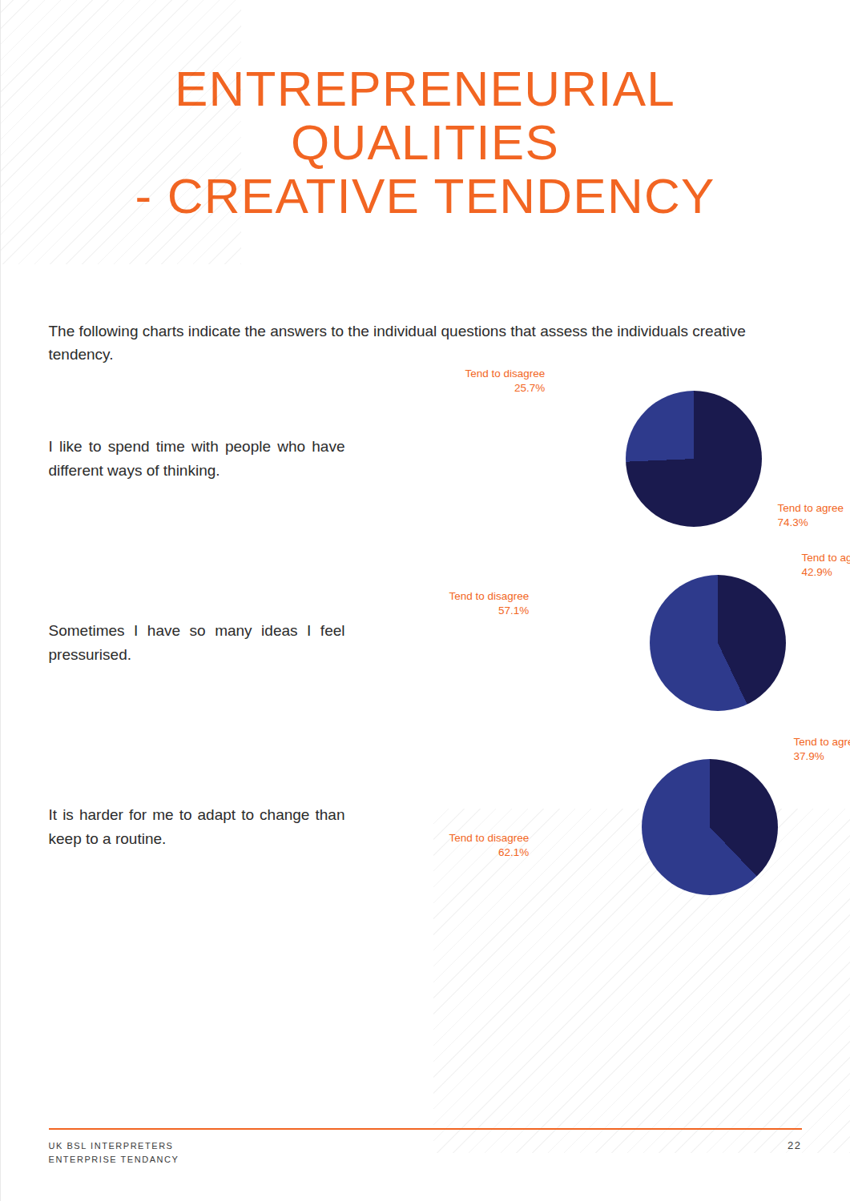Entrepreneurial Qualities
- Creative Tendency
The following charts indicate the answers to the individual questions that assess the individuals creative tendency.
I like to spend time with people who have different ways of thinking.
Tend to disagree
25.7%
Tend to agree
74.3%
Sometimes I have so many ideas I feel pressurised.
Tend to disagree
57.1%
Tend to agree
42.9%
It is harder for me to adapt to change than keep to a routine.
Tend to disagree
62.1%
Tend to agree
37.9%
UK BSL Interpreters
Enterprise Tendancy
22